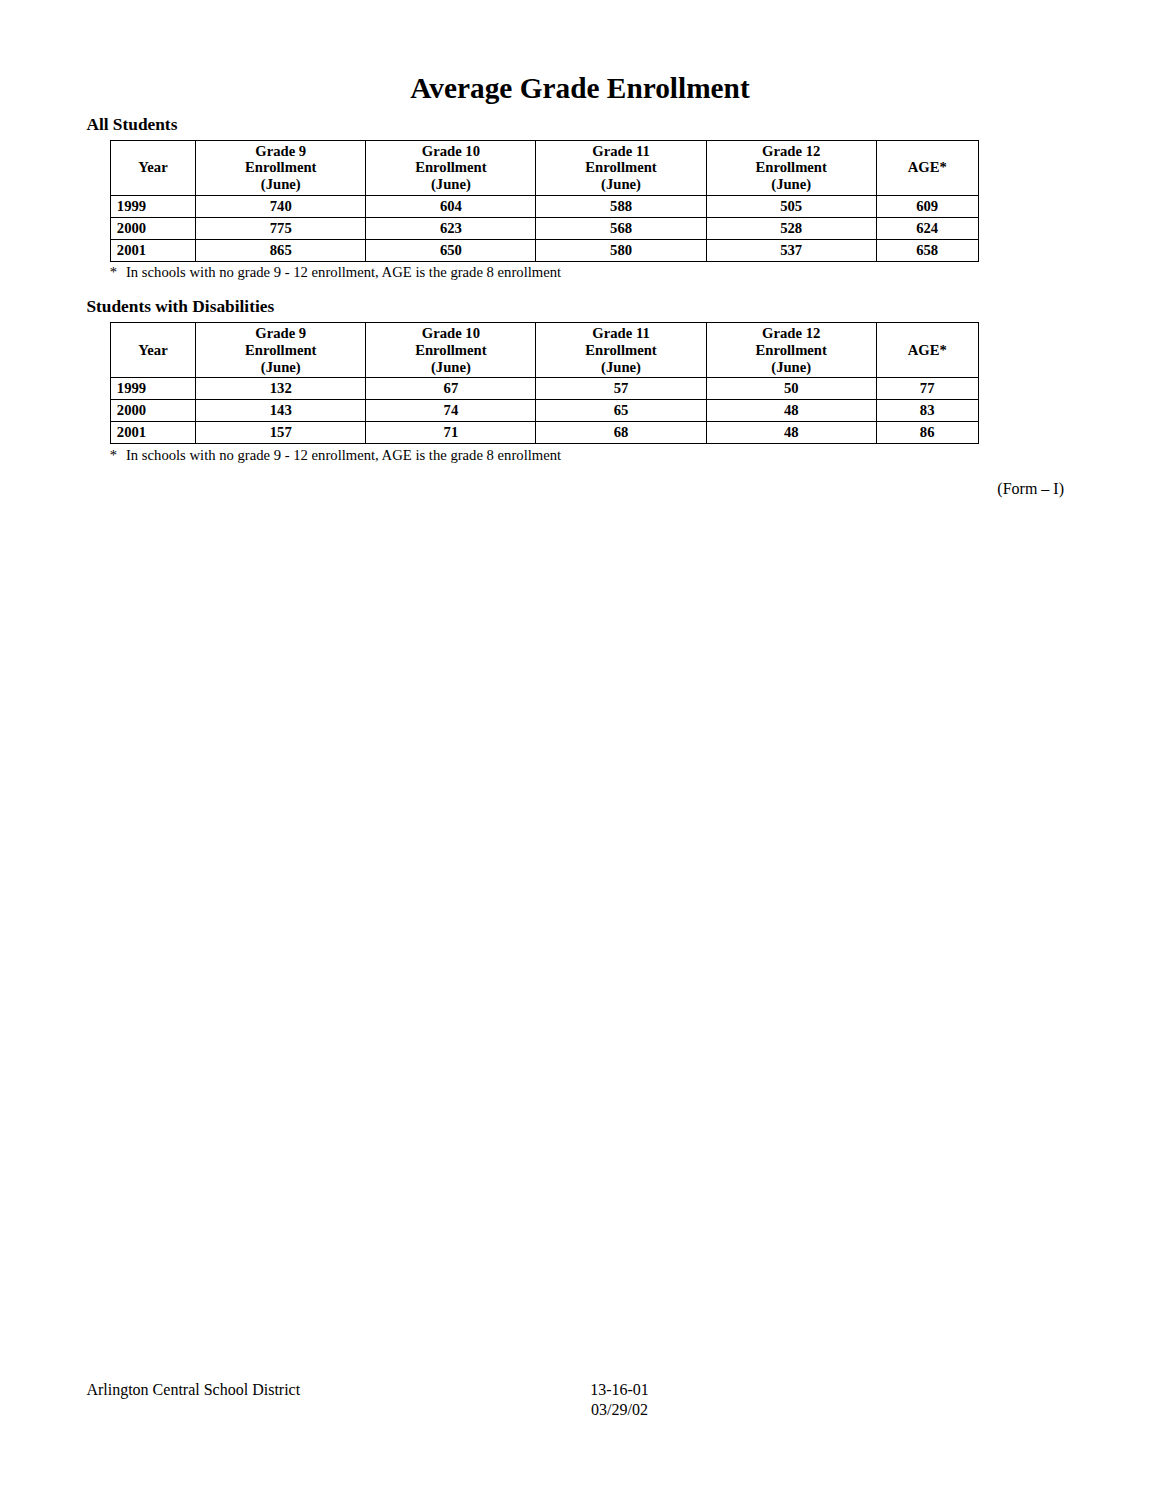Average Grade Enrollment
All Students
| Year | Grade 9 Enrollment (June) | Grade 10 Enrollment (June) | Grade 11 Enrollment (June) | Grade 12 Enrollment (June) | AGE* |
| --- | --- | --- | --- | --- | --- |
| 1999 | 740 | 604 | 588 | 505 | 609 |
| 2000 | 775 | 623 | 568 | 528 | 624 |
| 2001 | 865 | 650 | 580 | 537 | 658 |
*In schools with no grade 9 - 12 enrollment, AGE is the grade 8 enrollment
Students with Disabilities
| Year | Grade 9 Enrollment (June) | Grade 10 Enrollment (June) | Grade 11 Enrollment (June) | Grade 12 Enrollment (June) | AGE* |
| --- | --- | --- | --- | --- | --- |
| 1999 | 132 | 67 | 57 | 50 | 77 |
| 2000 | 143 | 74 | 65 | 48 | 83 |
| 2001 | 157 | 71 | 68 | 48 | 86 |
*In schools with no grade 9 - 12 enrollment, AGE is the grade 8 enrollment
(Form – I)
Arlington Central School District
13-16-01 03/29/02